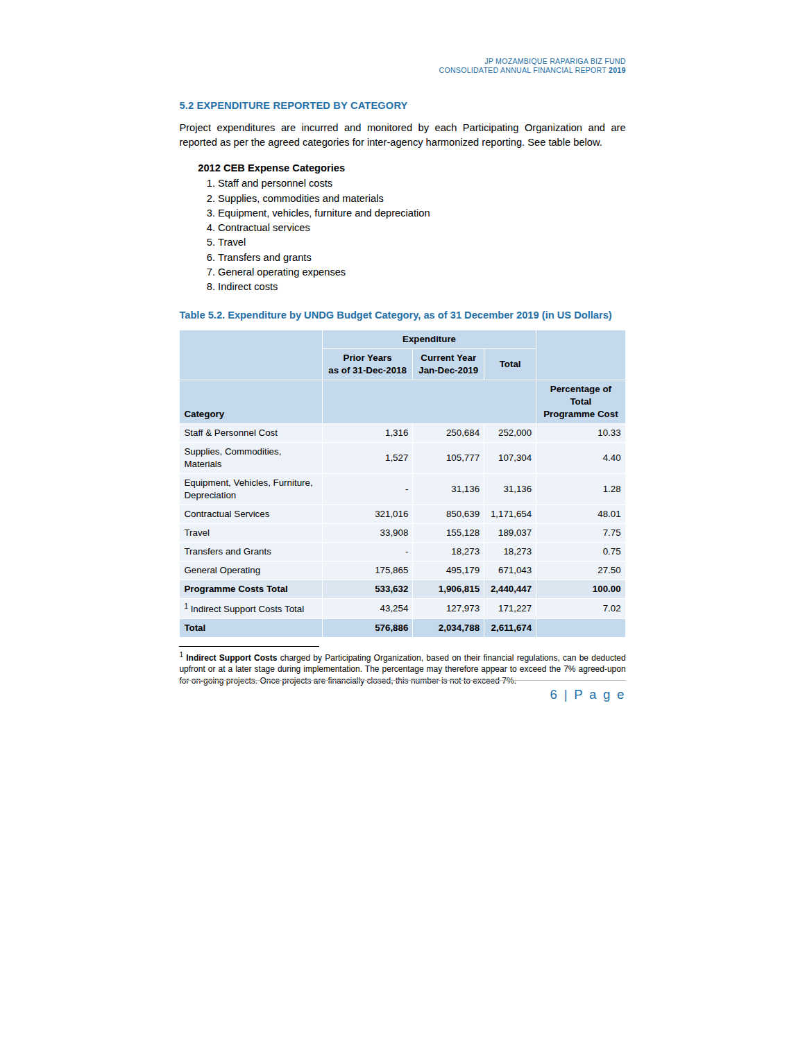JP MOZAMBIQUE RAPARIGA BIZ FUND
CONSOLIDATED ANNUAL FINANCIAL REPORT 2019
5.2 EXPENDITURE REPORTED BY CATEGORY
Project expenditures are incurred and monitored by each Participating Organization and are reported as per the agreed categories for inter-agency harmonized reporting. See table below.
2012 CEB Expense Categories
Staff and personnel costs
Supplies, commodities and materials
Equipment, vehicles, furniture and depreciation
Contractual services
Travel
Transfers and grants
General operating expenses
Indirect costs
Table 5.2. Expenditure by UNDG Budget Category, as of 31 December 2019 (in US Dollars)
| | Expenditure | |
| --- | --- | --- |
| Prior Years as of 31-Dec-2018 | Current Year Jan-Dec-2019 | Total |
| Category | | Percentage of Total Programme Cost |
| Staff & Personnel Cost | 1,316 | 250,684 | 252,000 | 10.33 |
| Supplies, Commodities, Materials | 1,527 | 105,777 | 107,304 | 4.40 |
| Equipment, Vehicles, Furniture, Depreciation | - | 31,136 | 31,136 | 1.28 |
| Contractual Services | 321,016 | 850,639 | 1,171,654 | 48.01 |
| Travel | 33,908 | 155,128 | 189,037 | 7.75 |
| Transfers and Grants | - | 18,273 | 18,273 | 0.75 |
| General Operating | 175,865 | 495,179 | 671,043 | 27.50 |
| Programme Costs Total | 533,632 | 1,906,815 | 2,440,447 | 100.00 |
| 1 Indirect Support Costs Total | 43,254 | 127,973 | 171,227 | 7.02 |
| Total | 576,886 | 2,034,788 | 2,611,674 | |
1 Indirect Support Costs charged by Participating Organization, based on their financial regulations, can be deducted upfront or at a later stage during implementation. The percentage may therefore appear to exceed the 7% agreed-upon for on-going projects. Once projects are financially closed, this number is not to exceed 7%.
6 | P a g e